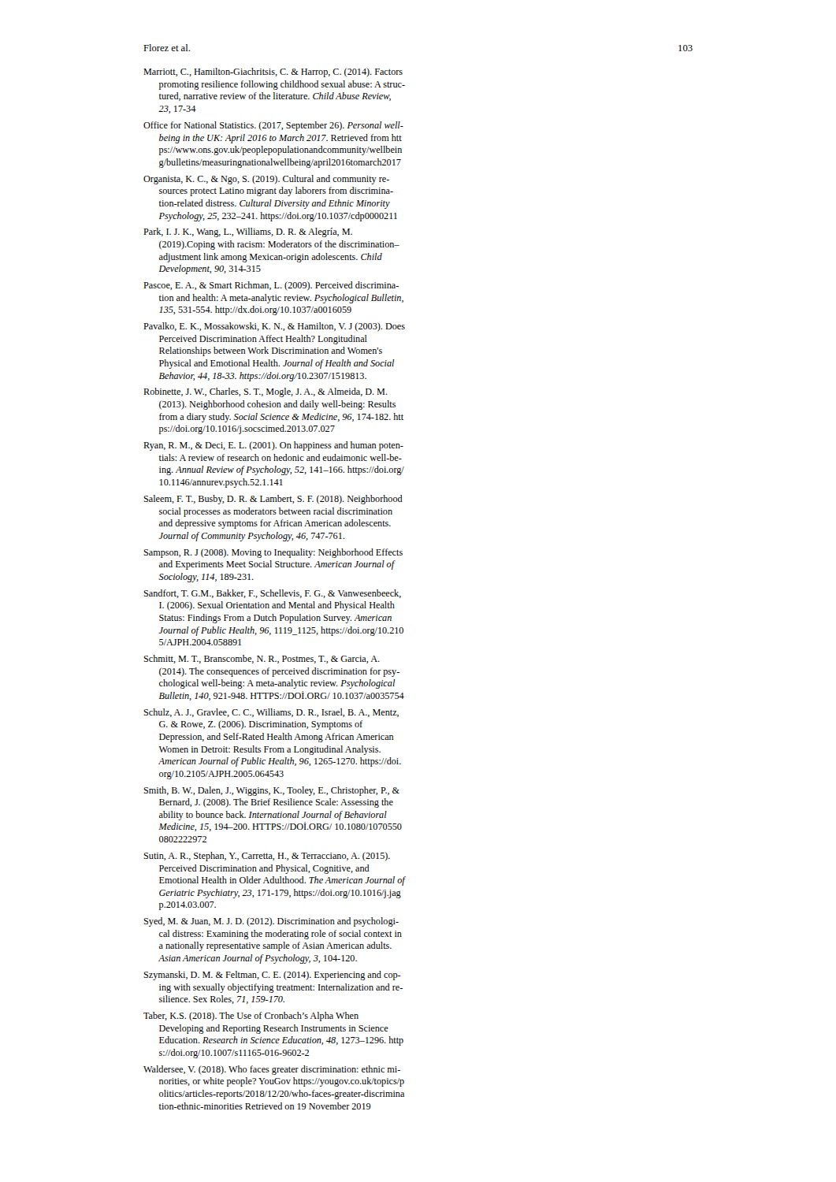Florez et al.
103
Marriott, C., Hamilton-Giachritsis, C. & Harrop, C. (2014). Factors promoting resilience following childhood sexual abuse: A structured, narrative review of the literature. Child Abuse Review, 23, 17-34
Office for National Statistics. (2017, September 26). Personal well-being in the UK: April 2016 to March 2017. Retrieved from https://www.ons.gov.uk/peoplepopulationandcommunity/wellbeing/bulletins/measuringnationalwellbeing/april2016tomarch2017
Organista, K. C., & Ngo, S. (2019). Cultural and community resources protect Latino migrant day laborers from discrimination-related distress. Cultural Diversity and Ethnic Minority Psychology, 25, 232–241. https://doi.org/10.1037/cdp0000211
Park, I. J. K., Wang, L., Williams, D. R. & Alegría, M. (2019).Coping with racism: Moderators of the discrimination–adjustment link among Mexican-origin adolescents. Child Development, 90, 314-315
Pascoe, E. A., & Smart Richman, L. (2009). Perceived discrimination and health: A meta-analytic review. Psychological Bulletin, 135, 531-554. http://dx.doi.org/10.1037/a0016059
Pavalko, E. K., Mossakowski, K. N., & Hamilton, V. J (2003). Does Perceived Discrimination Affect Health? Longitudinal Relationships between Work Discrimination and Women's Physical and Emotional Health. Journal of Health and Social Behavior, 44, 18-33. https://doi.org/10.2307/1519813.
Robinette, J. W., Charles, S. T., Mogle, J. A., & Almeida, D. M. (2013). Neighborhood cohesion and daily well-being: Results from a diary study. Social Science & Medicine, 96, 174-182. https://doi.org/10.1016/j.socscimed.2013.07.027
Ryan, R. M., & Deci, E. L. (2001). On happiness and human potentials: A review of research on hedonic and eudaimonic well-being. Annual Review of Psychology, 52, 141–166. https://doi.org/10.1146/annurev.psych.52.1.141
Saleem, F. T., Busby, D. R. & Lambert, S. F. (2018). Neighborhood social processes as moderators between racial discrimination and depressive symptoms for African American adolescents. Journal of Community Psychology, 46, 747-761.
Sampson, R. J (2008). Moving to Inequality: Neighborhood Effects and Experiments Meet Social Structure. American Journal of Sociology, 114, 189-231.
Sandfort, T. G.M., Bakker, F., Schellevis, F. G., & Vanwesenbeeck, I. (2006). Sexual Orientation and Mental and Physical Health Status: Findings From a Dutch Population Survey. American Journal of Public Health, 96, 1119_1125, https://doi.org/10.2105/AJPH.2004.058891
Schmitt, M. T., Branscombe, N. R., Postmes, T., & Garcia, A. (2014). The consequences of perceived discrimination for psychological well-being: A meta-analytic review. Psychological Bulletin, 140, 921-948. HTTPS://DOİ.ORG/ 10.1037/a0035754
Schulz, A. J., Gravlee, C. C., Williams, D. R., Israel, B. A., Mentz, G. & Rowe, Z. (2006). Discrimination, Symptoms of Depression, and Self-Rated Health Among African American Women in Detroit: Results From a Longitudinal Analysis. American Journal of Public Health, 96, 1265-1270. https://doi.org/10.2105/AJPH.2005.064543
Smith, B. W., Dalen, J., Wiggins, K., Tooley, E., Christopher, P., & Bernard, J. (2008). The Brief Resilience Scale: Assessing the ability to bounce back. International Journal of Behavioral Medicine, 15, 194–200. HTTPS://DOİ.ORG/ 10.1080/10705500802222972
Sutin, A. R., Stephan, Y., Carretta, H., & Terracciano, A. (2015). Perceived Discrimination and Physical, Cognitive, and Emotional Health in Older Adulthood. The American Journal of Geriatric Psychiatry, 23, 171-179, https://doi.org/10.1016/j.jagp.2014.03.007.
Syed, M. & Juan, M. J. D. (2012). Discrimination and psychological distress: Examining the moderating role of social context in a nationally representative sample of Asian American adults. Asian American Journal of Psychology, 3, 104-120.
Szymanski, D. M. & Feltman, C. E. (2014). Experiencing and coping with sexually objectifying treatment: Internalization and resilience. Sex Roles, 71, 159-170.
Taber, K.S. (2018). The Use of Cronbach’s Alpha When Developing and Reporting Research Instruments in Science Education. Research in Science Education, 48, 1273–1296. https://doi.org/10.1007/s11165-016-9602-2
Waldersee, V. (2018). Who faces greater discrimination: ethnic minorities, or white people? YouGov https://yougov.co.uk/topics/politics/articles-reports/2018/12/20/who-faces-greater-discrimination-ethnic-minorities Retrieved on 19 November 2019